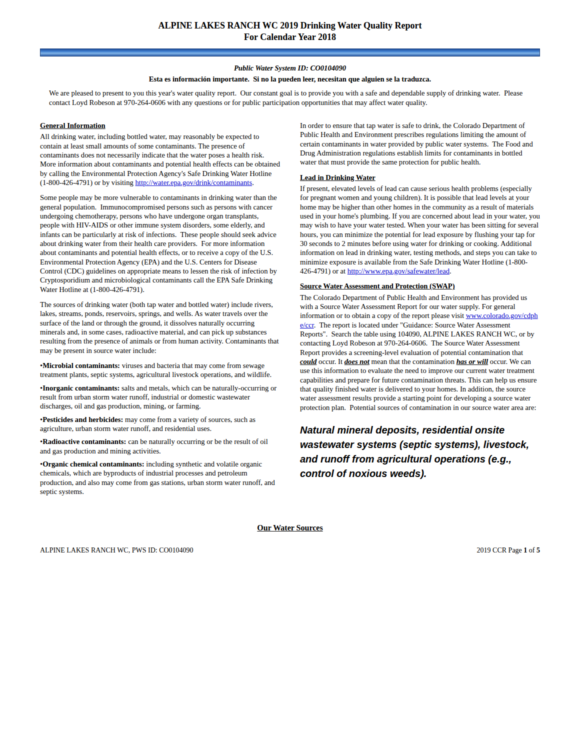ALPINE LAKES RANCH WC 2019 Drinking Water Quality Report
For Calendar Year 2018
Public Water System ID: CO0104090
Esta es información importante. Si no la pueden leer, necesitan que alguien se la traduzca.
We are pleased to present to you this year's water quality report. Our constant goal is to provide you with a safe and dependable supply of drinking water. Please contact Loyd Robeson at 970-264-0606 with any questions or for public participation opportunities that may affect water quality.
General Information
All drinking water, including bottled water, may reasonably be expected to contain at least small amounts of some contaminants. The presence of contaminants does not necessarily indicate that the water poses a health risk. More information about contaminants and potential health effects can be obtained by calling the Environmental Protection Agency's Safe Drinking Water Hotline (1-800-426-4791) or by visiting http://water.epa.gov/drink/contaminants.
Some people may be more vulnerable to contaminants in drinking water than the general population. Immunocompromised persons such as persons with cancer undergoing chemotherapy, persons who have undergone organ transplants, people with HIV-AIDS or other immune system disorders, some elderly, and infants can be particularly at risk of infections. These people should seek advice about drinking water from their health care providers. For more information about contaminants and potential health effects, or to receive a copy of the U.S. Environmental Protection Agency (EPA) and the U.S. Centers for Disease Control (CDC) guidelines on appropriate means to lessen the risk of infection by Cryptosporidium and microbiological contaminants call the EPA Safe Drinking Water Hotline at (1-800-426-4791).
The sources of drinking water (both tap water and bottled water) include rivers, lakes, streams, ponds, reservoirs, springs, and wells. As water travels over the surface of the land or through the ground, it dissolves naturally occurring minerals and, in some cases, radioactive material, and can pick up substances resulting from the presence of animals or from human activity. Contaminants that may be present in source water include:
•Microbial contaminants: viruses and bacteria that may come from sewage treatment plants, septic systems, agricultural livestock operations, and wildlife.
•Inorganic contaminants: salts and metals, which can be naturally-occurring or result from urban storm water runoff, industrial or domestic wastewater discharges, oil and gas production, mining, or farming.
•Pesticides and herbicides: may come from a variety of sources, such as agriculture, urban storm water runoff, and residential uses.
•Radioactive contaminants: can be naturally occurring or be the result of oil and gas production and mining activities.
•Organic chemical contaminants: including synthetic and volatile organic chemicals, which are byproducts of industrial processes and petroleum production, and also may come from gas stations, urban storm water runoff, and septic systems.
In order to ensure that tap water is safe to drink, the Colorado Department of Public Health and Environment prescribes regulations limiting the amount of certain contaminants in water provided by public water systems. The Food and Drug Administration regulations establish limits for contaminants in bottled water that must provide the same protection for public health.
Lead in Drinking Water
If present, elevated levels of lead can cause serious health problems (especially for pregnant women and young children). It is possible that lead levels at your home may be higher than other homes in the community as a result of materials used in your home's plumbing. If you are concerned about lead in your water, you may wish to have your water tested. When your water has been sitting for several hours, you can minimize the potential for lead exposure by flushing your tap for 30 seconds to 2 minutes before using water for drinking or cooking. Additional information on lead in drinking water, testing methods, and steps you can take to minimize exposure is available from the Safe Drinking Water Hotline (1-800-426-4791) or at http://www.epa.gov/safewater/lead.
Source Water Assessment and Protection (SWAP)
The Colorado Department of Public Health and Environment has provided us with a Source Water Assessment Report for our water supply. For general information or to obtain a copy of the report please visit www.colorado.gov/cdphe/ccr. The report is located under "Guidance: Source Water Assessment Reports". Search the table using 104090, ALPINE LAKES RANCH WC, or by contacting Loyd Robeson at 970-264-0606. The Source Water Assessment Report provides a screening-level evaluation of potential contamination that could occur. It does not mean that the contamination has or will occur. We can use this information to evaluate the need to improve our current water treatment capabilities and prepare for future contamination threats. This can help us ensure that quality finished water is delivered to your homes. In addition, the source water assessment results provide a starting point for developing a source water protection plan. Potential sources of contamination in our source water area are:
Natural mineral deposits, residential onsite wastewater systems (septic systems), livestock, and runoff from agricultural operations (e.g., control of noxious weeds).
Our Water Sources
ALPINE LAKES RANCH WC, PWS ID: CO0104090 2019 CCR Page 1 of 5